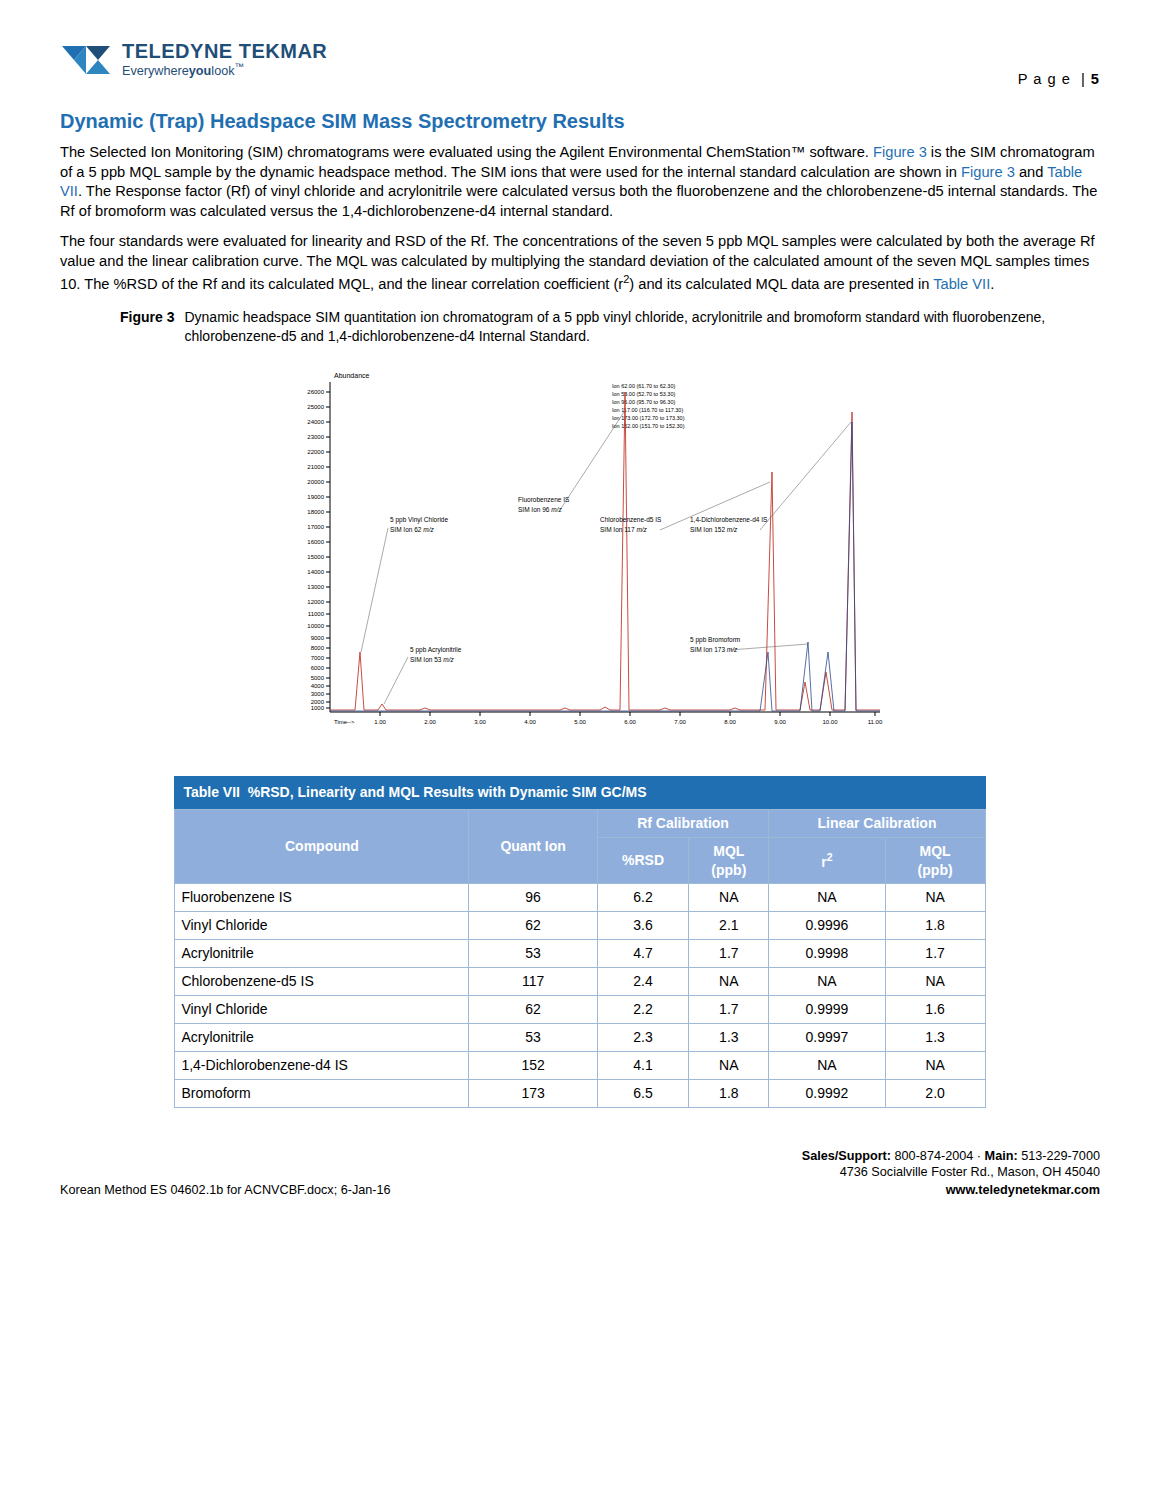TELEDYNE TEKMAR
Everywhereyoulook™
P a g e | 5
Dynamic (Trap) Headspace SIM Mass Spectrometry Results
The Selected Ion Monitoring (SIM) chromatograms were evaluated using the Agilent Environmental ChemStation™ software. Figure 3 is the SIM chromatogram of a 5 ppb MQL sample by the dynamic headspace method. The SIM ions that were used for the internal standard calculation are shown in Figure 3 and Table VII. The Response factor (Rf) of vinyl chloride and acrylonitrile were calculated versus both the fluorobenzene and the chlorobenzene-d5 internal standards. The Rf of bromoform was calculated versus the 1,4-dichlorobenzene-d4 internal standard.
The four standards were evaluated for linearity and RSD of the Rf. The concentrations of the seven 5 ppb MQL samples were calculated by both the average Rf value and the linear calibration curve. The MQL was calculated by multiplying the standard deviation of the calculated amount of the seven MQL samples times 10. The %RSD of the Rf and its calculated MQL, and the linear correlation coefficient (r2) and its calculated MQL data are presented in Table VII.
Figure 3 Dynamic headspace SIM quantitation ion chromatogram of a 5 ppb vinyl chloride, acrylonitrile and bromoform standard with fluorobenzene, chlorobenzene-d5 and 1,4-dichlorobenzene-d4 Internal Standard.
Abundance 26000 25000 24000 23000 22000 21000 20000 19000 18000 17000 16000 15000 14000 13000 12000 11000 10000 9000 8000 7000 6000 5000 4000 3000 2000 1000 1.00 2.00 3.00 4.00 5.00 6.00 7.00 8.00 9.00 10.00 11.00 Time--> Ion 62.00 (61.70 to 62.30) Ion 53.00 (52.70 to 53.30) Ion 96.00 (95.70 to 96.30) Ion 117.00 (116.70 to 117.30) Ion 173.00 (172.70 to 173.30) Ion 152.00 (151.70 to 152.30) 5 ppb Vinyl Chloride SIM Ion 62 m/z 5 ppb Acrylonitrile SIM Ion 53 m/z Fluorobenzene IS SIM Ion 96 m/z Chlorobenzene-d5 IS SIM Ion 117 m/z 1,4-Dichlorobenzene-d4 IS SIM Ion 152 m/z 5 ppb Bromoform SIM Ion 173 m/z
Table VII %RSD, Linearity and MQL Results with Dynamic SIM GC/MS
| Compound | Quant Ion | Rf Calibration | Linear Calibration |
| --- | --- | --- | --- |
| %RSD | MQL (ppb) | r 2 | MQL (ppb) |
| Fluorobenzene IS | 96 | 6.2 | NA | NA | NA |
| Vinyl Chloride | 62 | 3.6 | 2.1 | 0.9996 | 1.8 |
| Acrylonitrile | 53 | 4.7 | 1.7 | 0.9998 | 1.7 |
| Chlorobenzene-d5 IS | 117 | 2.4 | NA | NA | NA |
| Vinyl Chloride | 62 | 2.2 | 1.7 | 0.9999 | 1.6 |
| Acrylonitrile | 53 | 2.3 | 1.3 | 0.9997 | 1.3 |
| 1,4-Dichlorobenzene-d4 IS | 152 | 4.1 | NA | NA | NA |
| Bromoform | 173 | 6.5 | 1.8 | 0.9992 | 2.0 |
Sales/Support: 800-874-2004 · Main: 513-229-7000
4736 Socialville Foster Rd., Mason, OH 45040
Korean Method ES 04602.1b for ACNVCBF.docx; 6-Jan-16
www.teledynetekmar.com